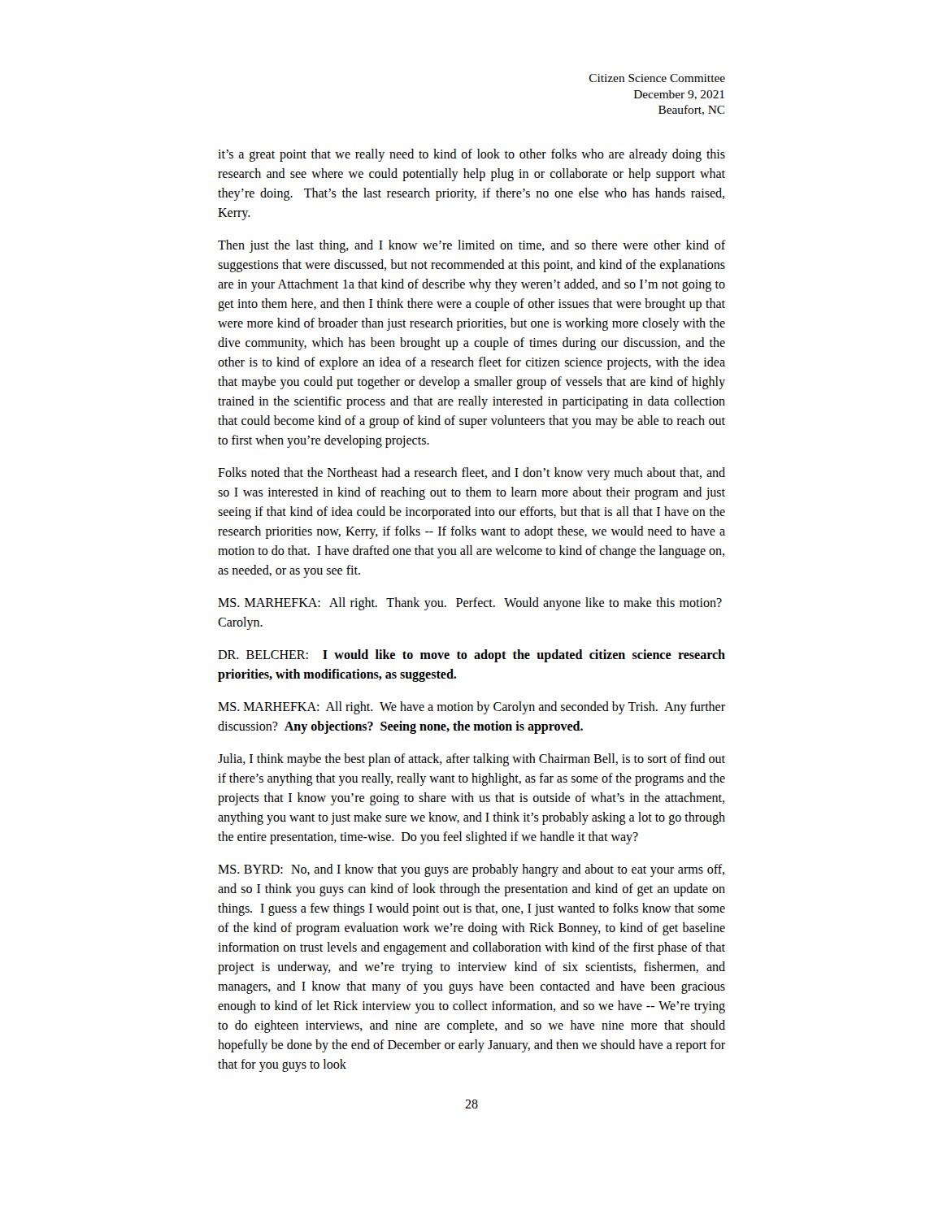Citizen Science Committee
December 9, 2021
Beaufort, NC
it’s a great point that we really need to kind of look to other folks who are already doing this research and see where we could potentially help plug in or collaborate or help support what they’re doing. That’s the last research priority, if there’s no one else who has hands raised, Kerry.
Then just the last thing, and I know we’re limited on time, and so there were other kind of suggestions that were discussed, but not recommended at this point, and kind of the explanations are in your Attachment 1a that kind of describe why they weren’t added, and so I’m not going to get into them here, and then I think there were a couple of other issues that were brought up that were more kind of broader than just research priorities, but one is working more closely with the dive community, which has been brought up a couple of times during our discussion, and the other is to kind of explore an idea of a research fleet for citizen science projects, with the idea that maybe you could put together or develop a smaller group of vessels that are kind of highly trained in the scientific process and that are really interested in participating in data collection that could become kind of a group of kind of super volunteers that you may be able to reach out to first when you’re developing projects.
Folks noted that the Northeast had a research fleet, and I don’t know very much about that, and so I was interested in kind of reaching out to them to learn more about their program and just seeing if that kind of idea could be incorporated into our efforts, but that is all that I have on the research priorities now, Kerry, if folks -- If folks want to adopt these, we would need to have a motion to do that. I have drafted one that you all are welcome to kind of change the language on, as needed, or as you see fit.
MS. MARHEFKA: All right. Thank you. Perfect. Would anyone like to make this motion? Carolyn.
DR. BELCHER: I would like to move to adopt the updated citizen science research priorities, with modifications, as suggested.
MS. MARHEFKA: All right. We have a motion by Carolyn and seconded by Trish. Any further discussion? Any objections? Seeing none, the motion is approved.
Julia, I think maybe the best plan of attack, after talking with Chairman Bell, is to sort of find out if there’s anything that you really, really want to highlight, as far as some of the programs and the projects that I know you’re going to share with us that is outside of what’s in the attachment, anything you want to just make sure we know, and I think it’s probably asking a lot to go through the entire presentation, time-wise. Do you feel slighted if we handle it that way?
MS. BYRD: No, and I know that you guys are probably hangry and about to eat your arms off, and so I think you guys can kind of look through the presentation and kind of get an update on things. I guess a few things I would point out is that, one, I just wanted to folks know that some of the kind of program evaluation work we’re doing with Rick Bonney, to kind of get baseline information on trust levels and engagement and collaboration with kind of the first phase of that project is underway, and we’re trying to interview kind of six scientists, fishermen, and managers, and I know that many of you guys have been contacted and have been gracious enough to kind of let Rick interview you to collect information, and so we have -- We’re trying to do eighteen interviews, and nine are complete, and so we have nine more that should hopefully be done by the end of December or early January, and then we should have a report for that for you guys to look
28